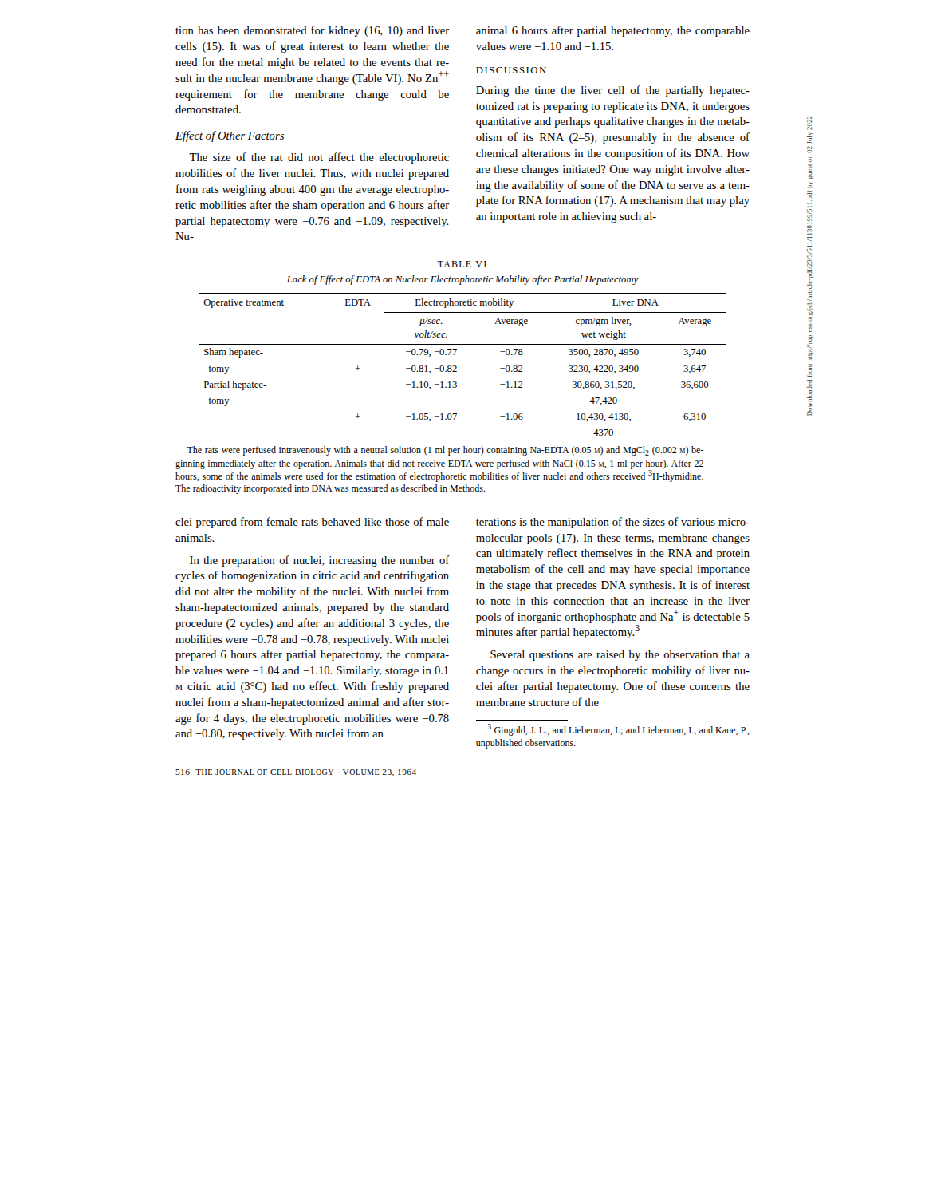Downloaded from http://rupress.org/jcb/article-pdf/23/3/511/1138199/511.pdf by guest on 02 July 2022
tion has been demonstrated for kidney (16, 10) and liver cells (15). It was of great interest to learn whether the need for the metal might be related to the events that result in the nuclear membrane change (Table VI). No Zn++ requirement for the membrane change could be demonstrated.
Effect of Other Factors
The size of the rat did not affect the electrophoretic mobilities of the liver nuclei. Thus, with nuclei prepared from rats weighing about 400 gm the average electrophoretic mobilities after the sham operation and 6 hours after partial hepatectomy were −0.76 and −1.09, respectively. Nu-
animal 6 hours after partial hepatectomy, the comparable values were −1.10 and −1.15.
Discussion
During the time the liver cell of the partially hepatectomized rat is preparing to replicate its DNA, it undergoes quantitative and perhaps qualitative changes in the metabolism of its RNA (2–5), presumably in the absence of chemical alterations in the composition of its DNA. How are these changes initiated? One way might involve altering the availability of some of the DNA to serve as a template for RNA formation (17). A mechanism that may play an important role in achieving such al-
TABLE VI
Lack of Effect of EDTA on Nuclear Electrophoretic Mobility after Partial Hepatectomy
| Operative treatment | EDTA | Electrophoretic mobility | Liver DNA |
| --- | --- | --- | --- |
| μ/sec. volt/sec. | Average | cpm/gm liver, wet weight | Average |
| Sham hepatec- | | −0.79, −0.77 | −0.78 | 3500, 2870, 4950 | 3,740 |
| tomy | + | −0.81, −0.82 | −0.82 | 3230, 4220, 3490 | 3,647 |
| Partial hepatec- | | −1.10, −1.13 | −1.12 | 30,860, 31,520, | 36,600 |
| tomy | | | | 47,420 | |
| | + | −1.05, −1.07 | −1.06 | 10,430, 4130, | 6,310 |
| | | | | 4370 | |
The rats were perfused intravenously with a neutral solution (1 ml per hour) containing Na-EDTA (0.05 m) and MgCl2 (0.002 m) beginning immediately after the operation. Animals that did not receive EDTA were perfused with NaCl (0.15 m, 1 ml per hour). After 22 hours, some of the animals were used for the estimation of electrophoretic mobilities of liver nuclei and others received 3H-thymidine. The radioactivity incorporated into DNA was measured as described in Methods.
clei prepared from female rats behaved like those of male animals.
In the preparation of nuclei, increasing the number of cycles of homogenization in citric acid and centrifugation did not alter the mobility of the nuclei. With nuclei from sham-hepatectomized animals, prepared by the standard procedure (2 cycles) and after an additional 3 cycles, the mobilities were −0.78 and −0.78, respectively. With nuclei prepared 6 hours after partial hepatectomy, the comparable values were −1.04 and −1.10. Similarly, storage in 0.1 m citric acid (3°C) had no effect. With freshly prepared nuclei from a sham-hepatectomized animal and after storage for 4 days, the electrophoretic mobilities were −0.78 and −0.80, respectively. With nuclei from an
terations is the manipulation of the sizes of various micromolecular pools (17). In these terms, membrane changes can ultimately reflect themselves in the RNA and protein metabolism of the cell and may have special importance in the stage that precedes DNA synthesis. It is of interest to note in this connection that an increase in the liver pools of inorganic orthophosphate and Na+ is detectable 5 minutes after partial hepatectomy.3
Several questions are raised by the observation that a change occurs in the electrophoretic mobility of liver nuclei after partial hepatectomy. One of these concerns the membrane structure of the
3 Gingold, J. L., and Lieberman, I.; and Lieberman, I., and Kane, P., unpublished observations.
516 THE JOURNAL OF CELL BIOLOGY · VOLUME 23, 1964